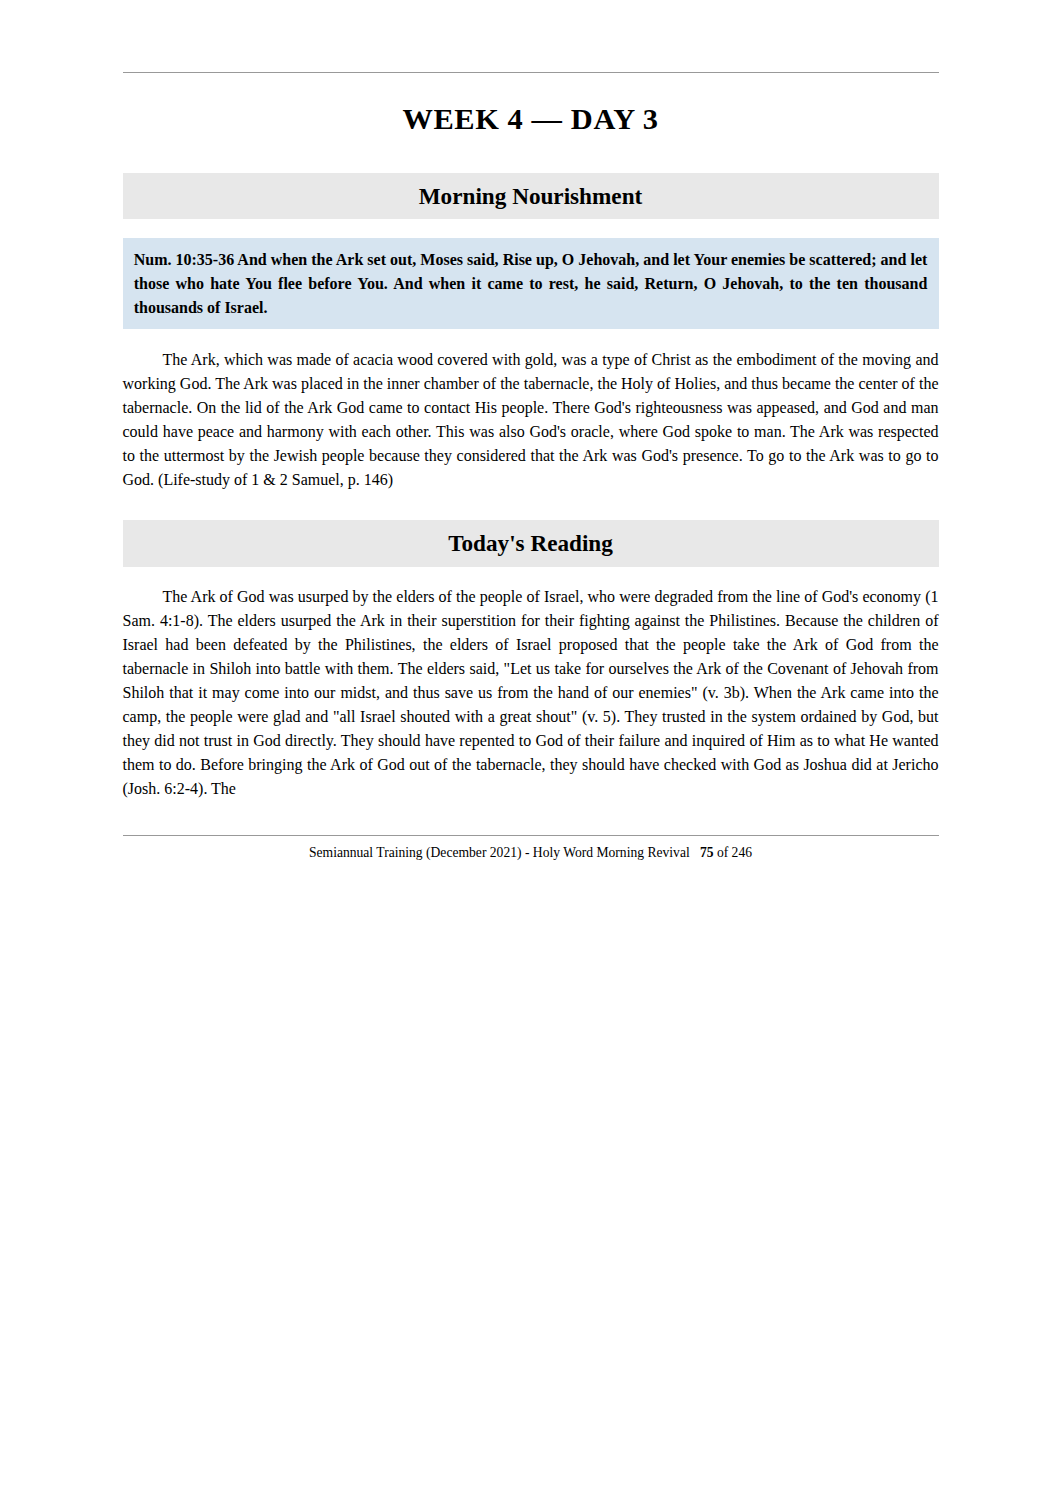WEEK 4 — DAY 3
Morning Nourishment
Num. 10:35-36 And when the Ark set out, Moses said, Rise up, O Jehovah, and let Your enemies be scattered; and let those who hate You flee before You. And when it came to rest, he said, Return, O Jehovah, to the ten thousand thousands of Israel.
The Ark, which was made of acacia wood covered with gold, was a type of Christ as the embodiment of the moving and working God. The Ark was placed in the inner chamber of the tabernacle, the Holy of Holies, and thus became the center of the tabernacle. On the lid of the Ark God came to contact His people. There God's righteousness was appeased, and God and man could have peace and harmony with each other. This was also God's oracle, where God spoke to man. The Ark was respected to the uttermost by the Jewish people because they considered that the Ark was God's presence. To go to the Ark was to go to God. (Life-study of 1 & 2 Samuel, p. 146)
Today's Reading
The Ark of God was usurped by the elders of the people of Israel, who were degraded from the line of God's economy (1 Sam. 4:1-8). The elders usurped the Ark in their superstition for their fighting against the Philistines. Because the children of Israel had been defeated by the Philistines, the elders of Israel proposed that the people take the Ark of God from the tabernacle in Shiloh into battle with them. The elders said, "Let us take for ourselves the Ark of the Covenant of Jehovah from Shiloh that it may come into our midst, and thus save us from the hand of our enemies" (v. 3b). When the Ark came into the camp, the people were glad and "all Israel shouted with a great shout" (v. 5). They trusted in the system ordained by God, but they did not trust in God directly. They should have repented to God of their failure and inquired of Him as to what He wanted them to do. Before bringing the Ark of God out of the tabernacle, they should have checked with God as Joshua did at Jericho (Josh. 6:2-4). The
Semiannual Training (December 2021) - Holy Word Morning Revival 75 of 246